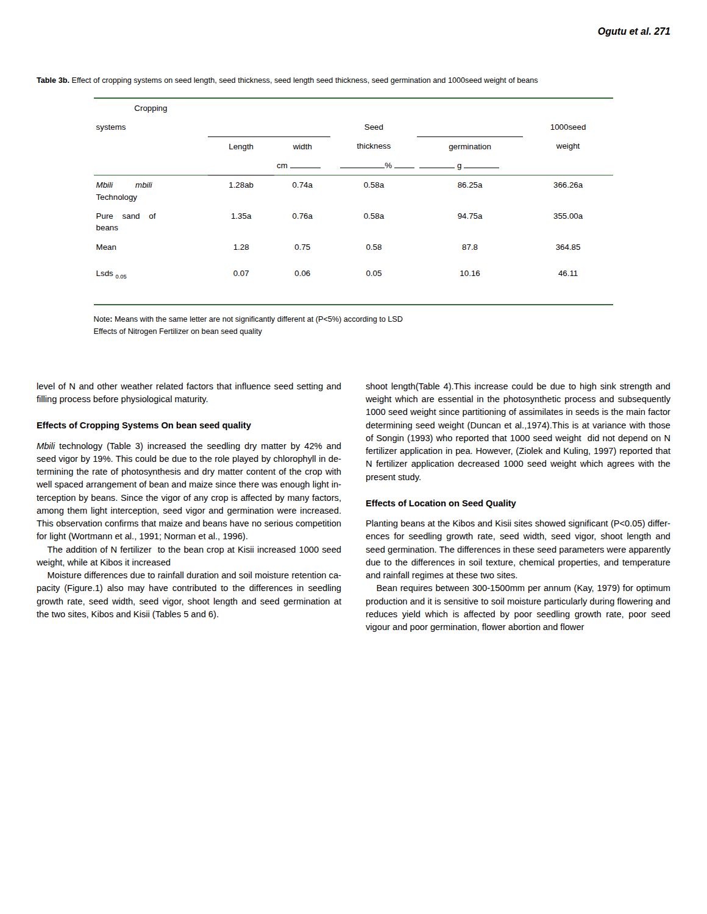Ogutu et al. 271
Table 3b. Effect of cropping systems on seed length, seed thickness, seed length seed thickness, seed germination and 1000seed weight of beans
| Cropping | | | |
| --- | --- | --- | --- |
| systems | | Seed | | 1000seed |
| | Length | width | thickness | germination | weight |
| | | cm | % | g | |
| Mbili mbili Technology | 1.28ab | 0.74a | 0.58a | 86.25a | 366.26a |
| Pure sand of beans | 1.35a | 0.76a | 0.58a | 94.75a | 355.00a |
| Mean | 1.28 | 0.75 | 0.58 | 87.8 | 364.85 |
| Lsds 0.05 | 0.07 | 0.06 | 0.05 | 10.16 | 46.11 |
Note: Means with the same letter are not significantly different at (P<5%) according to LSD
Effects of Nitrogen Fertilizer on bean seed quality
level of N and other weather related factors that influence seed setting and filling process before physiological maturity.
Effects of Cropping Systems On bean seed quality
Mbili technology (Table 3) increased the seedling dry matter by 42% and seed vigor by 19%. This could be due to the role played by chlorophyll in determining the rate of photosynthesis and dry matter content of the crop with well spaced arrangement of bean and maize since there was enough light interception by beans. Since the vigor of any crop is affected by many factors, among them light interception, seed vigor and germination were increased. This observation confirms that maize and beans have no serious competition for light (Wortmann et al., 1991; Norman et al., 1996).
The addition of N fertilizer to the bean crop at Kisii increased 1000 seed weight, while at Kibos it increased
Moisture differences due to rainfall duration and soil moisture retention capacity (Figure.1) also may have contributed to the differences in seedling growth rate, seed width, seed vigor, shoot length and seed germination at the two sites, Kibos and Kisii (Tables 5 and 6).
shoot length(Table 4).This increase could be due to high sink strength and weight which are essential in the photosynthetic process and subsequently 1000 seed weight since partitioning of assimilates in seeds is the main factor determining seed weight (Duncan et al.,1974).This is at variance with those of Songin (1993) who reported that 1000 seed weight did not depend on N fertilizer application in pea. However, (Ziolek and Kuling, 1997) reported that N fertilizer application decreased 1000 seed weight which agrees with the present study.
Effects of Location on Seed Quality
Planting beans at the Kibos and Kisii sites showed significant (P<0.05) differences for seedling growth rate, seed width, seed vigor, shoot length and seed germination. The differences in these seed parameters were apparently due to the differences in soil texture, chemical properties, and temperature and rainfall regimes at these two sites.
Bean requires between 300-1500mm per annum (Kay, 1979) for optimum production and it is sensitive to soil moisture particularly during flowering and reduces yield which is affected by poor seedling growth rate, poor seed vigour and poor germination, flower abortion and flower